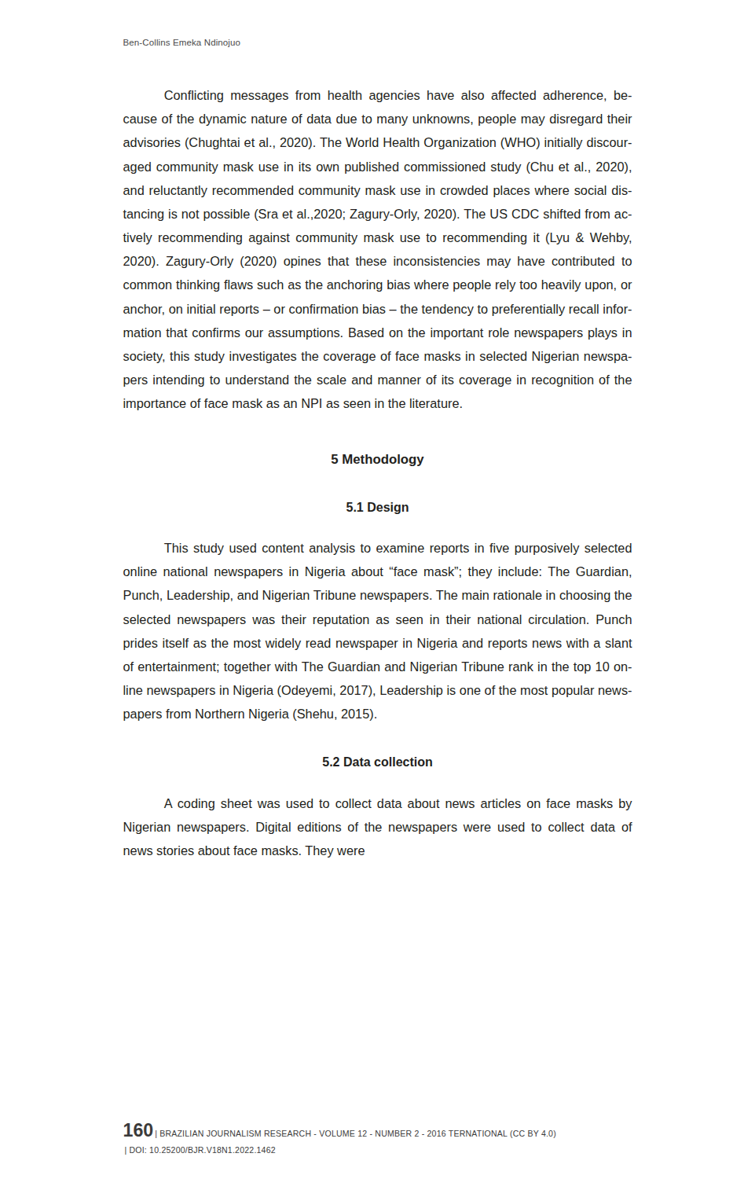Ben-Collins Emeka Ndinojuo
Conflicting messages from health agencies have also affected adherence, because of the dynamic nature of data due to many unknowns, people may disregard their advisories (Chughtai et al., 2020). The World Health Organization (WHO) initially discouraged community mask use in its own published commissioned study (Chu et al., 2020), and reluctantly recommended community mask use in crowded places where social distancing is not possible (Sra et al.,2020; Zagury-Orly, 2020). The US CDC shifted from actively recommending against community mask use to recommending it (Lyu & Wehby, 2020). Zagury-Orly (2020) opines that these inconsistencies may have contributed to common thinking flaws such as the anchoring bias where people rely too heavily upon, or anchor, on initial reports – or confirmation bias – the tendency to preferentially recall information that confirms our assumptions. Based on the important role newspapers plays in society, this study investigates the coverage of face masks in selected Nigerian newspapers intending to understand the scale and manner of its coverage in recognition of the importance of face mask as an NPI as seen in the literature.
5 Methodology
5.1 Design
This study used content analysis to examine reports in five purposively selected online national newspapers in Nigeria about “face mask”; they include: The Guardian, Punch, Leadership, and Nigerian Tribune newspapers. The main rationale in choosing the selected newspapers was their reputation as seen in their national circulation. Punch prides itself as the most widely read newspaper in Nigeria and reports news with a slant of entertainment; together with The Guardian and Nigerian Tribune rank in the top 10 online newspapers in Nigeria (Odeyemi, 2017), Leadership is one of the most popular newspapers from Northern Nigeria (Shehu, 2015).
5.2 Data collection
A coding sheet was used to collect data about news articles on face masks by Nigerian newspapers. Digital editions of the newspapers were used to collect data of news stories about face masks. They were
160|BRAZILIAN JOURNALISM RESEARCH - Volume 12 - Number 2 - 2016 ternational (CC BY 4.0)
|DOI: 10.25200/BJR.v18n1.2022.1462